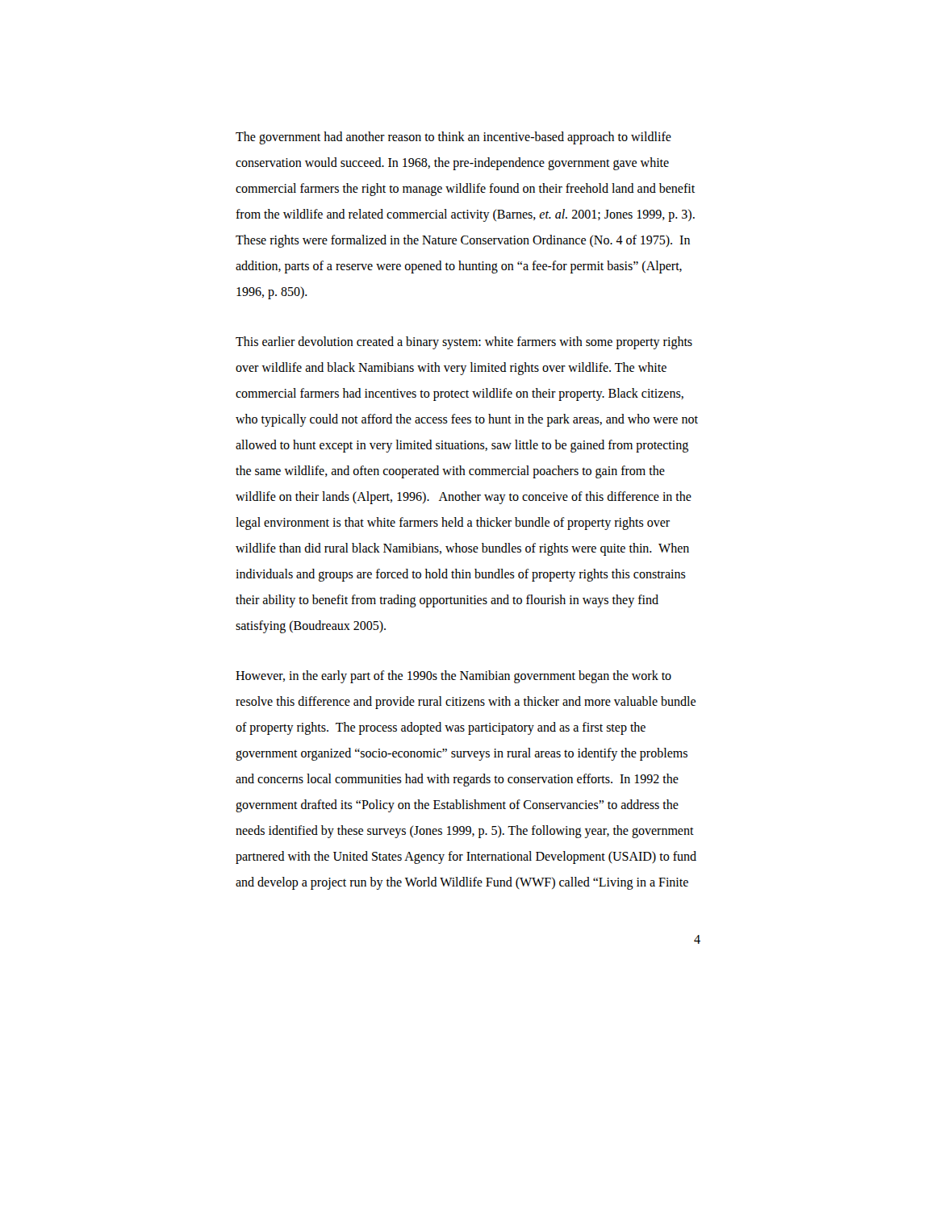The government had another reason to think an incentive-based approach to wildlife conservation would succeed. In 1968, the pre-independence government gave white commercial farmers the right to manage wildlife found on their freehold land and benefit from the wildlife and related commercial activity (Barnes, et. al. 2001; Jones 1999, p. 3). These rights were formalized in the Nature Conservation Ordinance (No. 4 of 1975). In addition, parts of a reserve were opened to hunting on “a fee-for permit basis” (Alpert, 1996, p. 850).
This earlier devolution created a binary system: white farmers with some property rights over wildlife and black Namibians with very limited rights over wildlife. The white commercial farmers had incentives to protect wildlife on their property. Black citizens, who typically could not afford the access fees to hunt in the park areas, and who were not allowed to hunt except in very limited situations, saw little to be gained from protecting the same wildlife, and often cooperated with commercial poachers to gain from the wildlife on their lands (Alpert, 1996). Another way to conceive of this difference in the legal environment is that white farmers held a thicker bundle of property rights over wildlife than did rural black Namibians, whose bundles of rights were quite thin. When individuals and groups are forced to hold thin bundles of property rights this constrains their ability to benefit from trading opportunities and to flourish in ways they find satisfying (Boudreaux 2005).
However, in the early part of the 1990s the Namibian government began the work to resolve this difference and provide rural citizens with a thicker and more valuable bundle of property rights. The process adopted was participatory and as a first step the government organized “socio-economic” surveys in rural areas to identify the problems and concerns local communities had with regards to conservation efforts. In 1992 the government drafted its “Policy on the Establishment of Conservancies” to address the needs identified by these surveys (Jones 1999, p. 5). The following year, the government partnered with the United States Agency for International Development (USAID) to fund and develop a project run by the World Wildlife Fund (WWF) called “Living in a Finite
4